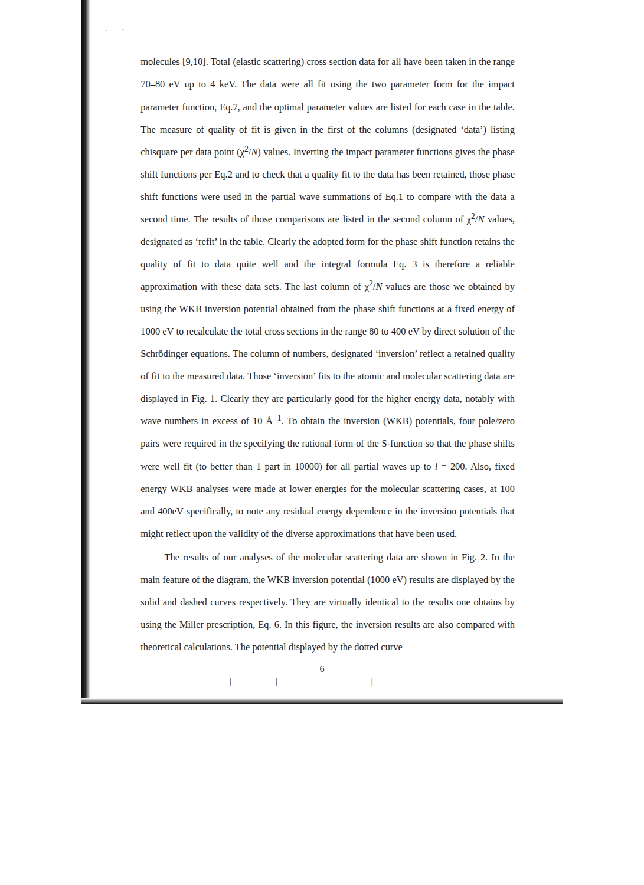.
.
molecules [9,10]. Total (elastic scattering) cross section data for all have been taken in the range 70–80 eV up to 4 keV. The data were all fit using the two parameter form for the impact parameter function, Eq.7, and the optimal parameter values are listed for each case in the table. The measure of quality of fit is given in the first of the columns (designated ‘data’) listing chisquare per data point (χ2/N) values. Inverting the impact parameter functions gives the phase shift functions per Eq.2 and to check that a quality fit to the data has been retained, those phase shift functions were used in the partial wave summations of Eq.1 to compare with the data a second time. The results of those comparisons are listed in the second column of χ2/N values, designated as ‘refit’ in the table. Clearly the adopted form for the phase shift function retains the quality of fit to data quite well and the integral formula Eq. 3 is therefore a reliable approximation with these data sets. The last column of χ2/N values are those we obtained by using the WKB inversion potential obtained from the phase shift functions at a fixed energy of 1000 eV to recalculate the total cross sections in the range 80 to 400 eV by direct solution of the Schrödinger equations. The column of numbers, designated ‘inversion’ reflect a retained quality of fit to the measured data. Those ‘inversion’ fits to the atomic and molecular scattering data are displayed in Fig. 1. Clearly they are particularly good for the higher energy data, notably with wave numbers in excess of 10 Å−1. To obtain the inversion (WKB) potentials, four pole/zero pairs were required in the specifying the rational form of the S-function so that the phase shifts were well fit (to better than 1 part in 10000) for all partial waves up to l = 200. Also, fixed energy WKB analyses were made at lower energies for the molecular scattering cases, at 100 and 400eV specifically, to note any residual energy dependence in the inversion potentials that might reflect upon the validity of the diverse approximations that have been used.
The results of our analyses of the molecular scattering data are shown in Fig. 2. In the main feature of the diagram, the WKB inversion potential (1000 eV) results are displayed by the solid and dashed curves respectively. They are virtually identical to the results one obtains by using the Miller prescription, Eq. 6. In this figure, the inversion results are also compared with theoretical calculations. The potential displayed by the dotted curve
6
∣ ∣
∣